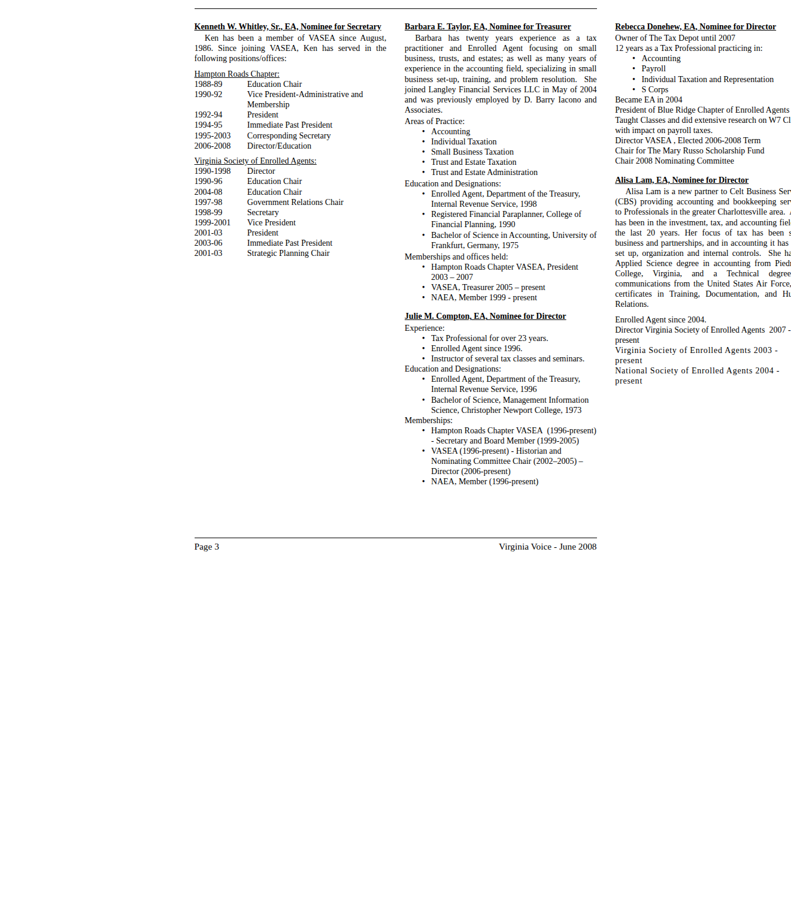Kenneth W. Whitley, Sr., EA, Nominee for Secretary
Ken has been a member of VASEA since August, 1986. Since joining VASEA, Ken has served in the following positions/offices:
Hampton Roads Chapter:
1988-89 Education Chair
1990-92 Vice President-Administrative and Membership
1992-94 President
1994-95 Immediate Past President
1995-2003 Corresponding Secretary
2006-2008 Director/Education
Virginia Society of Enrolled Agents:
1990-1998 Director
1990-96 Education Chair
2004-08 Education Chair
1997-98 Government Relations Chair
1998-99 Secretary
1999-2001 Vice President
2001-03 President
2003-06 Immediate Past President
2001-03 Strategic Planning Chair
Barbara E. Taylor, EA, Nominee for Treasurer
Barbara has twenty years experience as a tax practitioner and Enrolled Agent focusing on small business, trusts, and estates; as well as many years of experience in the accounting field, specializing in small business set-up, training, and problem resolution. She joined Langley Financial Services LLC in May of 2004 and was previously employed by D. Barry Iacono and Associates.
Areas of Practice:
Accounting
Individual Taxation
Small Business Taxation
Trust and Estate Taxation
Trust and Estate Administration
Education and Designations:
Enrolled Agent, Department of the Treasury, Internal Revenue Service, 1998
Registered Financial Paraplanner, College of Financial Planning, 1990
Bachelor of Science in Accounting, University of Frankfurt, Germany, 1975
Memberships and offices held:
Hampton Roads Chapter VASEA, President 2003 – 2007
VASEA, Treasurer 2005 – present
NAEA, Member 1999 - present
Julie M. Compton, EA, Nominee for Director
Experience:
Tax Professional for over 23 years.
Enrolled Agent since 1996.
Instructor of several tax classes and seminars.
Education and Designations:
Enrolled Agent, Department of the Treasury, Internal Revenue Service, 1996
Bachelor of Science, Management Information Science, Christopher Newport College, 1973
Memberships:
Hampton Roads Chapter VASEA (1996-present) - Secretary and Board Member (1999-2005)
VASEA (1996-present) - Historian and Nominating Committee Chair (2002–2005) – Director (2006-present)
NAEA, Member (1996-present)
Rebecca Donehew, EA, Nominee for Director
Owner of The Tax Depot until 2007
12 years as a Tax Professional practicing in:
Accounting
Payroll
Individual Taxation and Representation
S Corps
Became EA in 2004
President of Blue Ridge Chapter of Enrolled Agents
Taught Classes and did extensive research on W7 Clients with impact on payroll taxes.
Director VASEA , Elected 2006-2008 Term
Chair for The Mary Russo Scholarship Fund
Chair 2008 Nominating Committee
Alisa Lam, EA, Nominee for Director
Alisa Lam is a new partner to Celt Business Services (CBS) providing accounting and bookkeeping services to Professionals in the greater Charlottesville area. Alisa has been in the investment, tax, and accounting field for the last 20 years. Her focus of tax has been small business and partnerships, and in accounting it has been set up, organization and internal controls. She has an Applied Science degree in accounting from Piedmont College, Virginia, and a Technical degree in communications from the United States Air Force, and certificates in Training, Documentation, and Human Relations.
Enrolled Agent since 2004.
Director Virginia Society of Enrolled Agents 2007 - present
Virginia Society of Enrolled Agents 2003 - present
National Society of Enrolled Agents 2004 - present
Page 3 Virginia Voice - June 2008